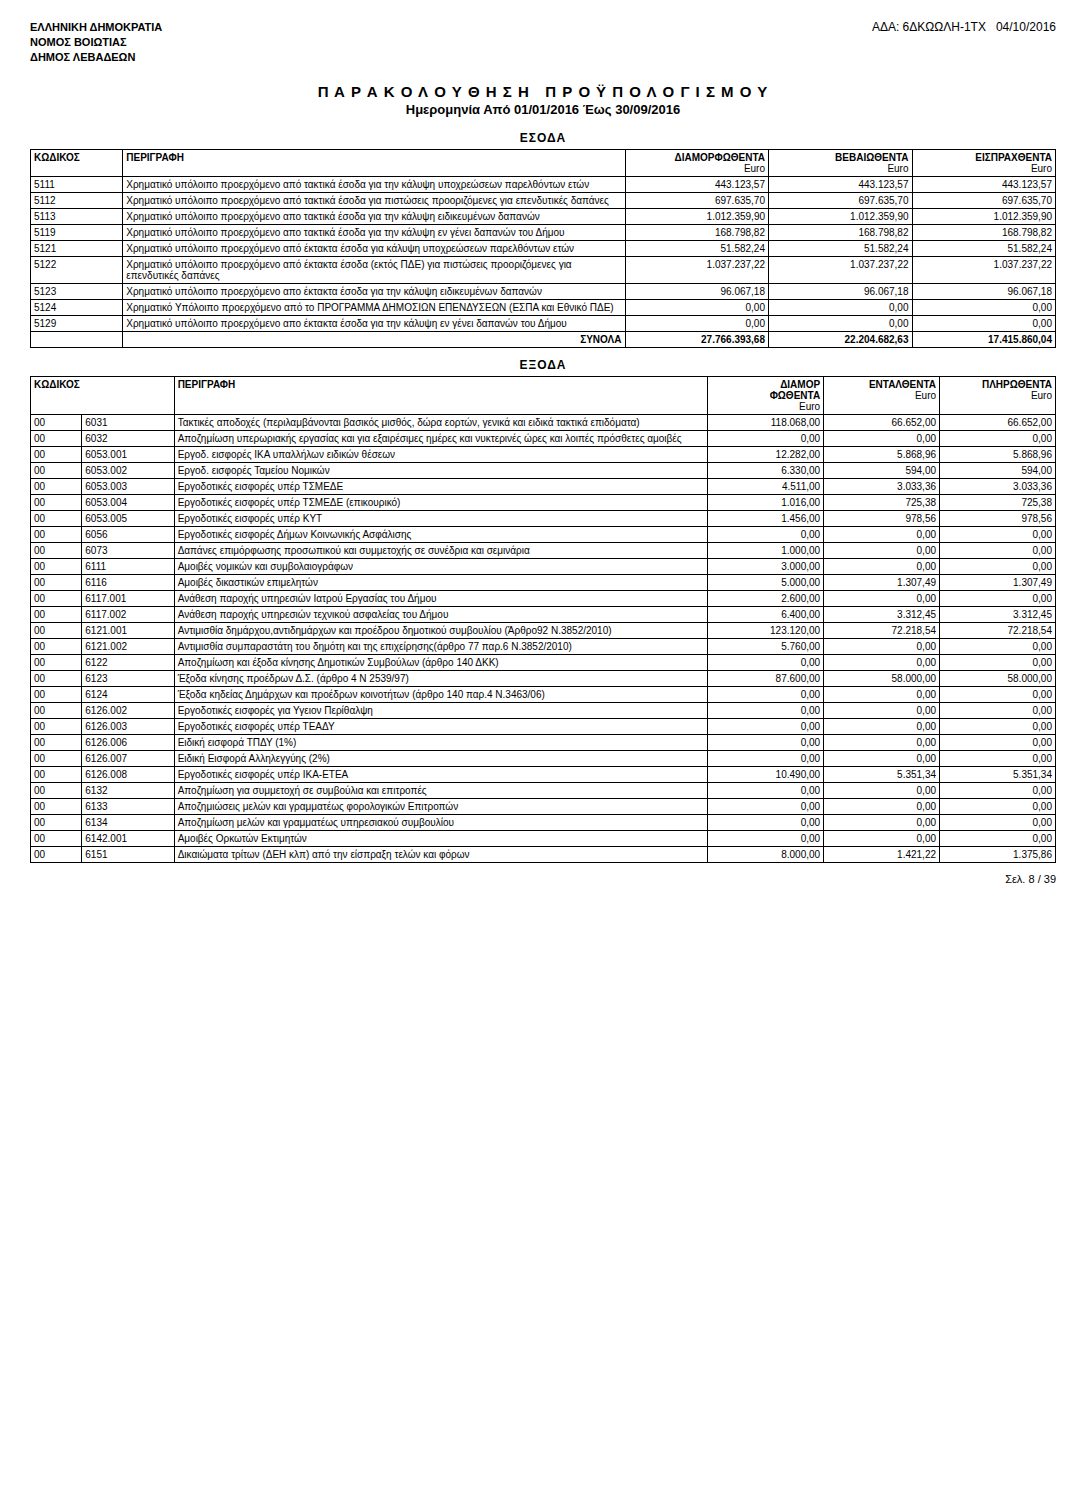ΕΛΛΗΝΙΚΗ ΔΗΜΟΚΡΑΤΙΑ
ΝΟΜΟΣ ΒΟΙΩΤΙΑΣ
ΔΗΜΟΣ ΛΕΒΑΔΕΩΝ
ΑΔΑ: 6ΔΚΩΩΛΗ-1ΤΧ 04/10/2016
Π Α Ρ Α Κ Ο Λ Ο Υ Θ Η Σ Η Π Ρ Ο Ϋ Π Ο Λ Ο Γ Ι Σ Μ Ο Υ
Ημερομηνία Από 01/01/2016 Έως 30/09/2016
ΕΣΟΔΑ
| ΚΩΔΙΚΟΣ | ΠΕΡΙΓΡΑΦΗ | ΔΙΑΜΟΡΦΩΘΕΝΤΑ Euro | ΒΕΒΑΙΩΘΕΝΤΑ Euro | ΕΙΣΠΡΑΧΘΕΝΤΑ Euro |
| --- | --- | --- | --- | --- |
| 5111 | Χρηματικό υπόλοιπο προερχόμενο από τακτικά έσοδα για την κάλυψη υποχρεώσεων παρελθόντων ετών | 443.123,57 | 443.123,57 | 443.123,57 |
| 5112 | Χρηματικό υπόλοιπο προερχόμενο από τακτικά έσοδα για πιστώσεις προοριζόμενες για επενδυτικές δαπάνες | 697.635,70 | 697.635,70 | 697.635,70 |
| 5113 | Χρηματικό υπόλοιπο προερχόμενο απο τακτικά έσοδα για την κάλυψη ειδικευμένων δαπανών | 1.012.359,90 | 1.012.359,90 | 1.012.359,90 |
| 5119 | Χρηματικό υπόλοιπο προερχόμενο απο τακτικά έσοδα για την κάλυψη εν γένει δαπανών του Δήμου | 168.798,82 | 168.798,82 | 168.798,82 |
| 5121 | Χρηματικό υπόλοιπο προερχόμενο από έκτακτα έσοδα για κάλυψη υποχρεώσεων παρελθόντων ετών | 51.582,24 | 51.582,24 | 51.582,24 |
| 5122 | Χρηματικό υπόλοιπο προερχόμενο από έκτακτα έσοδα (εκτός ΠΔΕ) για πιστώσεις προοριζόμενες για επενδυτικές δαπάνες | 1.037.237,22 | 1.037.237,22 | 1.037.237,22 |
| 5123 | Χρηματικό υπόλοιπο προερχόμενο απο έκτακτα έσοδα για την κάλυψη ειδικευμένων δαπανών | 96.067,18 | 96.067,18 | 96.067,18 |
| 5124 | Χρηματικό Υπόλοιπο προερχόμενο από το ΠΡΟΓΡΑΜΜΑ ΔΗΜΟΣΙΩΝ ΕΠΕΝΔΥΣΕΩΝ (ΕΣΠΑ και Εθνικό ΠΔΕ) | 0,00 | 0,00 | 0,00 |
| 5129 | Χρηματικό υπόλοιπο προερχόμενο απο έκτακτα έσοδα για την κάλυψη εν γένει δαπανών του Δήμου | 0,00 | 0,00 | 0,00 |
| | ΣΥΝΟΛΑ | 27.766.393,68 | 22.204.682,63 | 17.415.860,04 |
ΕΞΟΔΑ
| ΚΩΔΙΚΟΣ | ΠΕΡΙΓΡΑΦΗ | ΔΙΑΜΟΡ ΦΩΘΕΝΤΑ Euro | ΕΝΤΑΛΘΕΝΤΑ Euro | ΠΛΗΡΩΘΕΝΤΑ Euro |
| --- | --- | --- | --- | --- |
| 00 | 6031 | Τακτικές αποδοχές (περιλαμβάνονται βασικός μισθός, δώρα εορτών, γενικά και ειδικά τακτικά επιδόματα) | 118.068,00 | 66.652,00 | 66.652,00 |
| 00 | 6032 | Αποζημίωση υπερωριακής εργασίας και για εξαιρέσιμες ημέρες και νυκτερινές ώρες και λοιπές πρόσθετες αμοιβές | 0,00 | 0,00 | 0,00 |
| 00 | 6053.001 | Εργοδ. εισφορές ΙΚΑ υπαλλήλων ειδικών θέσεων | 12.282,00 | 5.868,96 | 5.868,96 |
| 00 | 6053.002 | Εργοδ. εισφορές Ταμείου Νομικών | 6.330,00 | 594,00 | 594,00 |
| 00 | 6053.003 | Εργοδοτικές εισφορές υπέρ ΤΣΜΕΔΕ | 4.511,00 | 3.033,36 | 3.033,36 |
| 00 | 6053.004 | Εργοδοτικές εισφορές υπέρ ΤΣΜΕΔΕ (επικουρικό) | 1.016,00 | 725,38 | 725,38 |
| 00 | 6053.005 | Εργοδοτικές εισφορές υπέρ ΚΥΤ | 1.456,00 | 978,56 | 978,56 |
| 00 | 6056 | Εργοδοτικές εισφορές Δήμων Κοινωνικής Ασφάλισης | 0,00 | 0,00 | 0,00 |
| 00 | 6073 | Δαπάνες επιμόρφωσης προσωπικού και συμμετοχής σε συνέδρια και σεμινάρια | 1.000,00 | 0,00 | 0,00 |
| 00 | 6111 | Αμοιβές νομικών και συμβολαιογράφων | 3.000,00 | 0,00 | 0,00 |
| 00 | 6116 | Αμοιβές δικαστικών επιμελητών | 5.000,00 | 1.307,49 | 1.307,49 |
| 00 | 6117.001 | Ανάθεση παροχής υπηρεσιών Ιατρού Εργασίας του Δήμου | 2.600,00 | 0,00 | 0,00 |
| 00 | 6117.002 | Ανάθεση παροχής υπηρεσιών τεχνικού ασφαλείας του Δήμου | 6.400,00 | 3.312,45 | 3.312,45 |
| 00 | 6121.001 | Αντιμισθία δημάρχου,αντιδημάρχων και προέδρου δημοτικού συμβουλίου (Άρθρο92 Ν.3852/2010) | 123.120,00 | 72.218,54 | 72.218,54 |
| 00 | 6121.002 | Αντιμισθία συμπαραστάτη του δημότη και της επιχείρησης(άρθρο 77 παρ.6 Ν.3852/2010) | 5.760,00 | 0,00 | 0,00 |
| 00 | 6122 | Αποζημίωση και έξοδα κίνησης Δημοτικών Συμβούλων (άρθρο 140 ΔΚΚ) | 0,00 | 0,00 | 0,00 |
| 00 | 6123 | Έξοδα κίνησης προέδρων Δ.Σ. (άρθρο 4 Ν 2539/97) | 87.600,00 | 58.000,00 | 58.000,00 |
| 00 | 6124 | Έξοδα κηδείας Δημάρχων και προέδρων κοινοτήτων (άρθρο 140 παρ.4 Ν.3463/06) | 0,00 | 0,00 | 0,00 |
| 00 | 6126.002 | Εργοδοτικές εισφορές για Υγειον Περίθαλψη | 0,00 | 0,00 | 0,00 |
| 00 | 6126.003 | Εργοδοτικές εισφορές υπέρ ΤΕΑΔΥ | 0,00 | 0,00 | 0,00 |
| 00 | 6126.006 | Ειδική εισφορά ΤΠΔΥ (1%) | 0,00 | 0,00 | 0,00 |
| 00 | 6126.007 | Ειδική Εισφορά Αλληλεγγύης (2%) | 0,00 | 0,00 | 0,00 |
| 00 | 6126.008 | Εργοδοτικές εισφορές υπέρ ΙΚΑ-ΕΤΕΑ | 10.490,00 | 5.351,34 | 5.351,34 |
| 00 | 6132 | Αποζημίωση για συμμετοχή σε συμβούλια και επιτροπές | 0,00 | 0,00 | 0,00 |
| 00 | 6133 | Αποζημιώσεις μελών και γραμματέως φορολογικών Επιτροπών | 0,00 | 0,00 | 0,00 |
| 00 | 6134 | Αποζημίωση μελών και γραμματέως υπηρεσιακού συμβουλίου | 0,00 | 0,00 | 0,00 |
| 00 | 6142.001 | Αμοιβές Ορκωτών Εκτιμητών | 0,00 | 0,00 | 0,00 |
| 00 | 6151 | Δικαιώματα τρίτων (ΔΕΗ κλπ) από την είσπραξη τελών και φόρων | 8.000,00 | 1.421,22 | 1.375,86 |
Σελ. 8 / 39